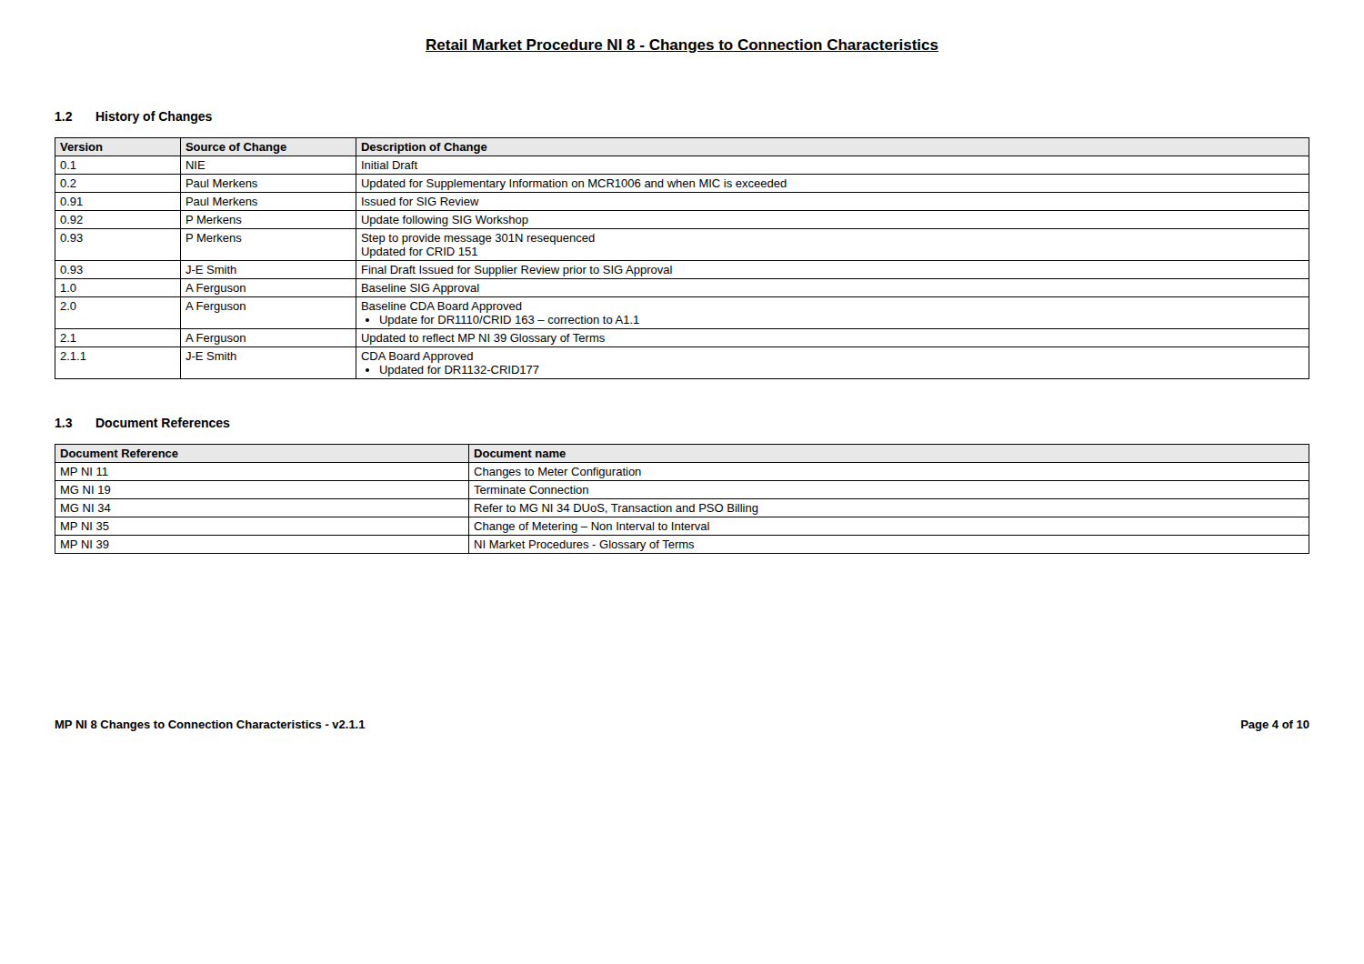Retail Market Procedure NI 8 - Changes to Connection Characteristics
1.2 History of Changes
| Version | Source of Change | Description of Change |
| --- | --- | --- |
| 0.1 | NIE | Initial Draft |
| 0.2 | Paul Merkens | Updated for Supplementary Information on MCR1006 and when MIC is exceeded |
| 0.91 | Paul Merkens | Issued for SIG Review |
| 0.92 | P Merkens | Update following SIG Workshop |
| 0.93 | P Merkens | Step to provide message 301N resequenced Updated for CRID 151 |
| 0.93 | J-E Smith | Final Draft Issued for Supplier Review prior to SIG Approval |
| 1.0 | A Ferguson | Baseline SIG Approval |
| 2.0 | A Ferguson | Baseline CDA Board Approved Update for DR1110/CRID 163 – correction to A1.1 |
| 2.1 | A Ferguson | Updated to reflect MP NI 39 Glossary of Terms |
| 2.1.1 | J-E Smith | CDA Board Approved Updated for DR1132-CRID177 |
1.3 Document References
| Document Reference | Document name |
| --- | --- |
| MP NI 11 | Changes to Meter Configuration |
| MG NI 19 | Terminate Connection |
| MG NI 34 | Refer to MG NI 34 DUoS, Transaction and PSO Billing |
| MP NI 35 | Change of Metering – Non Interval to Interval |
| MP NI 39 | NI Market Procedures - Glossary of Terms |
MP NI 8 Changes to Connection Characteristics - v2.1.1 Page 4 of 10